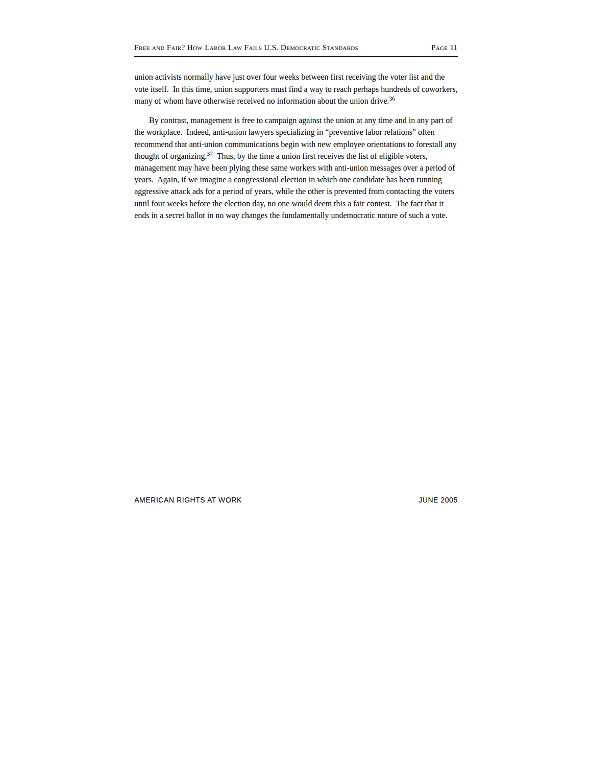Free and Fair? How Labor Law Fails U.S. Democratic Standards Page 11
union activists normally have just over four weeks between first receiving the voter list and the vote itself. In this time, union supporters must find a way to reach perhaps hundreds of coworkers, many of whom have otherwise received no information about the union drive.36
By contrast, management is free to campaign against the union at any time and in any part of the workplace. Indeed, anti-union lawyers specializing in “preventive labor relations” often recommend that anti-union communications begin with new employee orientations to forestall any thought of organizing.37 Thus, by the time a union first receives the list of eligible voters, management may have been plying these same workers with anti-union messages over a period of years. Again, if we imagine a congressional election in which one candidate has been running aggressive attack ads for a period of years, while the other is prevented from contacting the voters until four weeks before the election day, no one would deem this a fair contest. The fact that it ends in a secret ballot in no way changes the fundamentally undemocratic nature of such a vote.
AMERICAN RIGHTS AT WORK JUNE 2005